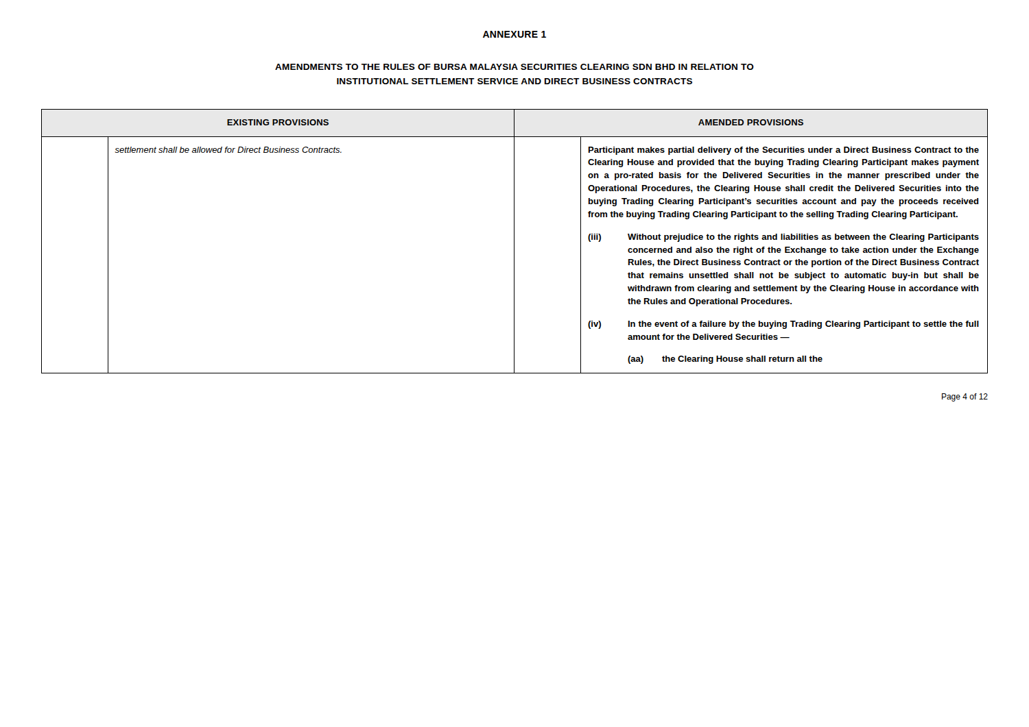ANNEXURE 1
AMENDMENTS TO THE RULES OF BURSA MALAYSIA SECURITIES CLEARING SDN BHD IN RELATION TO
INSTITUTIONAL SETTLEMENT SERVICE AND DIRECT BUSINESS CONTRACTS
| EXISTING PROVISIONS | AMENDED PROVISIONS |
| --- | --- |
| | settlement shall be allowed for Direct Business Contracts. | | Participant makes partial delivery of the Securities under a Direct Business Contract to the Clearing House and provided that the buying Trading Clearing Participant makes payment on a pro-rated basis for the Delivered Securities in the manner prescribed under the Operational Procedures, the Clearing House shall credit the Delivered Securities into the buying Trading Clearing Participant’s securities account and pay the proceeds received from the buying Trading Clearing Participant to the selling Trading Clearing Participant. (iii) Without prejudice to the rights and liabilities as between the Clearing Participants concerned and also the right of the Exchange to take action under the Exchange Rules, the Direct Business Contract or the portion of the Direct Business Contract that remains unsettled shall not be subject to automatic buy-in but shall be withdrawn from clearing and settlement by the Clearing House in accordance with the Rules and Operational Procedures. (iv) In the event of a failure by the buying Trading Clearing Participant to settle the full amount for the Delivered Securities — (aa) the Clearing House shall return all the |
Page 4 of 12